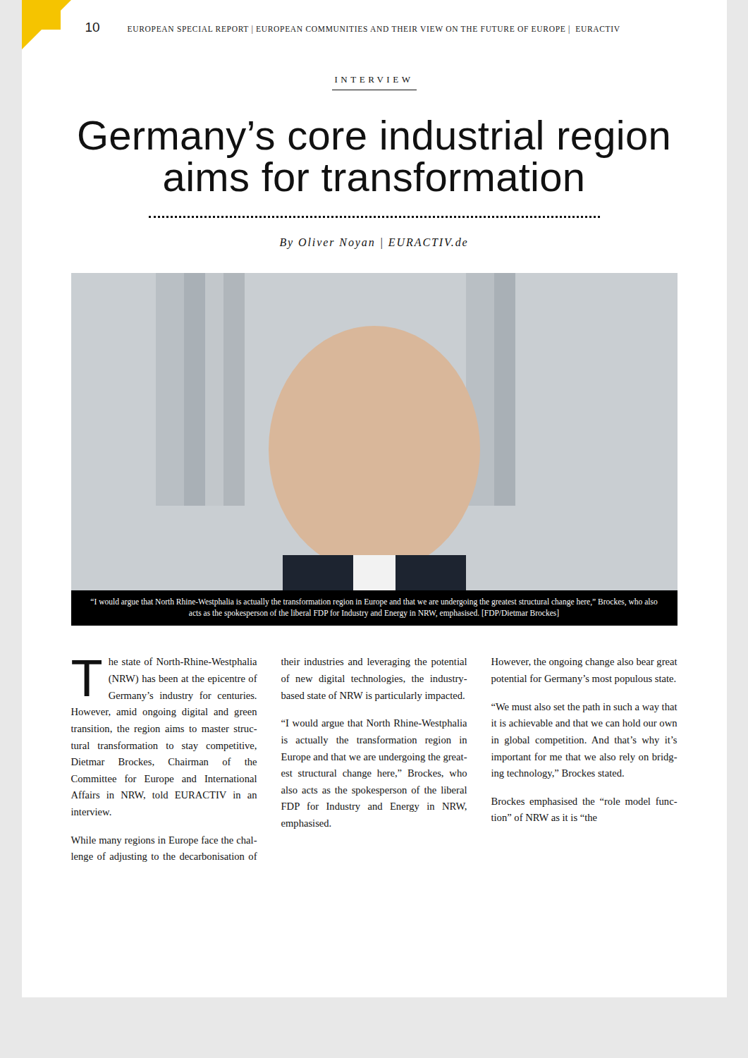10
European Special Report | European communities and their view on the future of Europe | EURACTIV
INTERVIEW
Germany’s core industrial region aims for transformation
By Oliver Noyan | EURACTIV.de
“I would argue that North Rhine-Westphalia is actually the transformation region in Europe and that we are undergoing the greatest structural change here,” Brockes, who also acts as the spokesperson of the liberal FDP for Industry and Energy in NRW, emphasised. [FDP/Dietmar Brockes]
The state of North-Rhine-Westphalia (NRW) has been at the epicentre of Germany’s industry for centuries. However, amid ongoing digital and green transition, the region aims to master structural transformation to stay competitive, Dietmar Brockes, Chairman of the Committee for Europe and International Affairs in NRW, told EURACTIV in an interview.
While many regions in Europe face the challenge of adjusting to the decarbonisation of their industries and leveraging the potential of new digital technologies, the industry-based state of NRW is particularly impacted.
“I would argue that North Rhine-Westphalia is actually the transformation region in Europe and that we are undergoing the greatest structural change here,” Brockes, who also acts as the spokesperson of the liberal FDP for Industry and Energy in NRW, emphasised.
However, the ongoing change also bear great potential for Germany’s most populous state.
“We must also set the path in such a way that it is achievable and that we can hold our own in global competition. And that’s why it’s important for me that we also rely on bridging technology,” Brockes stated.
Brockes emphasised the “role model function” of NRW as it is “the